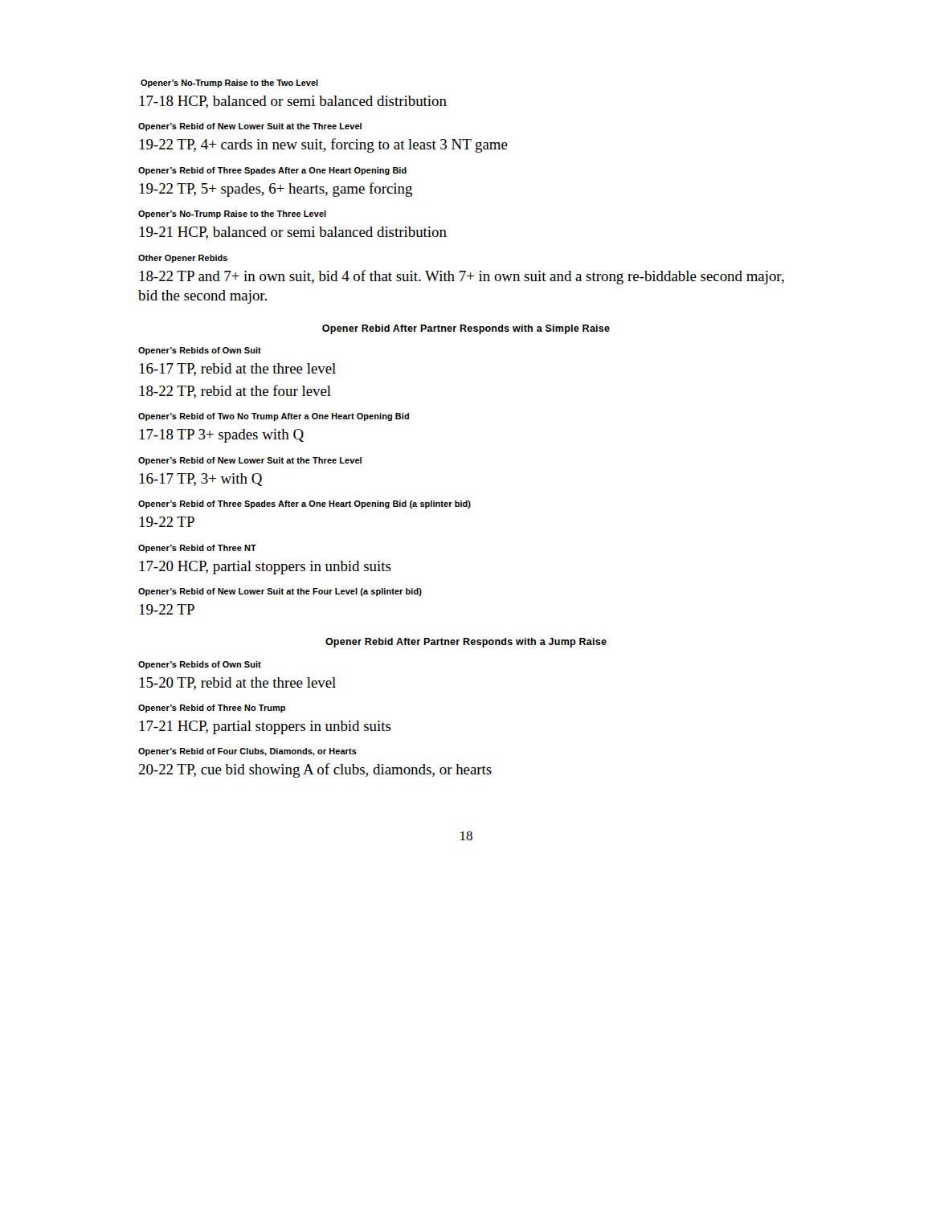Opener’s No-Trump Raise to the Two Level
17-18 HCP, balanced or semi balanced distribution
Opener’s Rebid of New Lower Suit at the Three Level
19-22 TP, 4+ cards in new suit, forcing to at least 3 NT game
Opener’s Rebid of Three Spades After a One Heart Opening Bid
19-22 TP, 5+ spades, 6+ hearts, game forcing
Opener’s No-Trump Raise to the Three Level
19-21 HCP, balanced or semi balanced distribution
Other Opener Rebids
18-22 TP and 7+ in own suit, bid 4 of that suit. With 7+ in own suit and a strong re-biddable second major, bid the second major.
Opener Rebid After Partner Responds with a Simple Raise
Opener’s Rebids of Own Suit
16-17 TP, rebid at the three level
18-22 TP, rebid at the four level
Opener’s Rebid of Two No Trump After a One Heart Opening Bid
17-18 TP 3+ spades with Q
Opener’s Rebid of New Lower Suit at the Three Level
16-17 TP, 3+ with Q
Opener’s Rebid of Three Spades After a One Heart Opening Bid (a splinter bid)
19-22 TP
Opener’s Rebid of Three NT
17-20 HCP, partial stoppers in unbid suits
Opener’s Rebid of New Lower Suit at the Four Level (a splinter bid)
19-22 TP
Opener Rebid After Partner Responds with a Jump Raise
Opener’s Rebids of Own Suit
15-20 TP, rebid at the three level
Opener’s Rebid of Three No Trump
17-21 HCP, partial stoppers in unbid suits
Opener’s Rebid of Four Clubs, Diamonds, or Hearts
20-22 TP, cue bid showing A of clubs, diamonds, or hearts
18